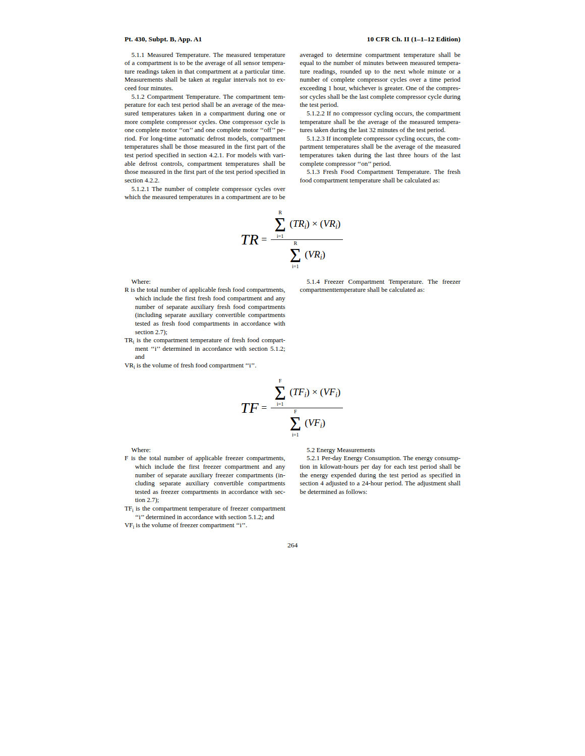Pt. 430, Subpt. B, App. A1 10 CFR Ch. II (1–1–12 Edition)
5.1.1 Measured Temperature. The measured temperature of a compartment is to be the average of all sensor temperature readings taken in that compartment at a particular time. Measurements shall be taken at regular intervals not to exceed four minutes.
5.1.2 Compartment Temperature. The compartment temperature for each test period shall be an average of the measured temperatures taken in a compartment during one or more complete compressor cycles. One compressor cycle is one complete motor ‘‘on’’ and one complete motor ‘‘off’’ period. For long-time automatic defrost models, compartment temperatures shall be those measured in the first part of the test period specified in section 4.2.1. For models with variable defrost controls, compartment temperatures shall be those measured in the first part of the test period specified in section 4.2.2.
5.1.2.1 The number of complete compressor cycles over which the measured temperatures in a compartment are to be averaged to determine compartment temperature shall be equal to the number of minutes between measured temperature readings, rounded up to the next whole minute or a number of complete compressor cycles over a time period exceeding 1 hour, whichever is greater. One of the compressor cycles shall be the last complete compressor cycle during the test period.
5.1.2.2 If no compressor cycling occurs, the compartment temperature shall be the average of the measured temperatures taken during the last 32 minutes of the test period.
5.1.2.3 If incomplete compressor cycling occurs, the compartment temperatures shall be the average of the measured temperatures taken during the last three hours of the last complete compressor ‘‘on’’ period.
5.1.3 Fresh Food Compartment Temperature. The fresh food compartment temperature shall be calculated as:
TR = RΣi=1 (TRi) × (VRi) RΣi=1 (VRi)
Where:
R is the total number of applicable fresh food compartments, which include the first fresh food compartment and any number of separate auxiliary fresh food compartments (including separate auxiliary convertible compartments tested as fresh food compartments in accordance with section 2.7);
TRi is the compartment temperature of fresh food compartment ‘‘i’’ determined in accordance with section 5.1.2; and
VRi is the volume of fresh food compartment ‘‘i’’.
5.1.4 Freezer Compartment Temperature. The freezer compartmenttemperature shall be calculated as:
TF = FΣi=1 (TFi) × (VFi) FΣi=1 (VFi)
Where:
F is the total number of applicable freezer compartments, which include the first freezer compartment and any number of separate auxiliary freezer compartments (including separate auxiliary convertible compartments tested as freezer compartments in accordance with section 2.7);
TFi is the compartment temperature of freezer compartment ‘‘i’’ determined in accordance with section 5.1.2; and
VFi is the volume of freezer compartment ‘‘i’’.
5.2 Energy Measurements
5.2.1 Per-day Energy Consumption. The energy consumption in kilowatt-hours per day for each test period shall be the energy expended during the test period as specified in section 4 adjusted to a 24-hour period. The adjustment shall be determined as follows:
264